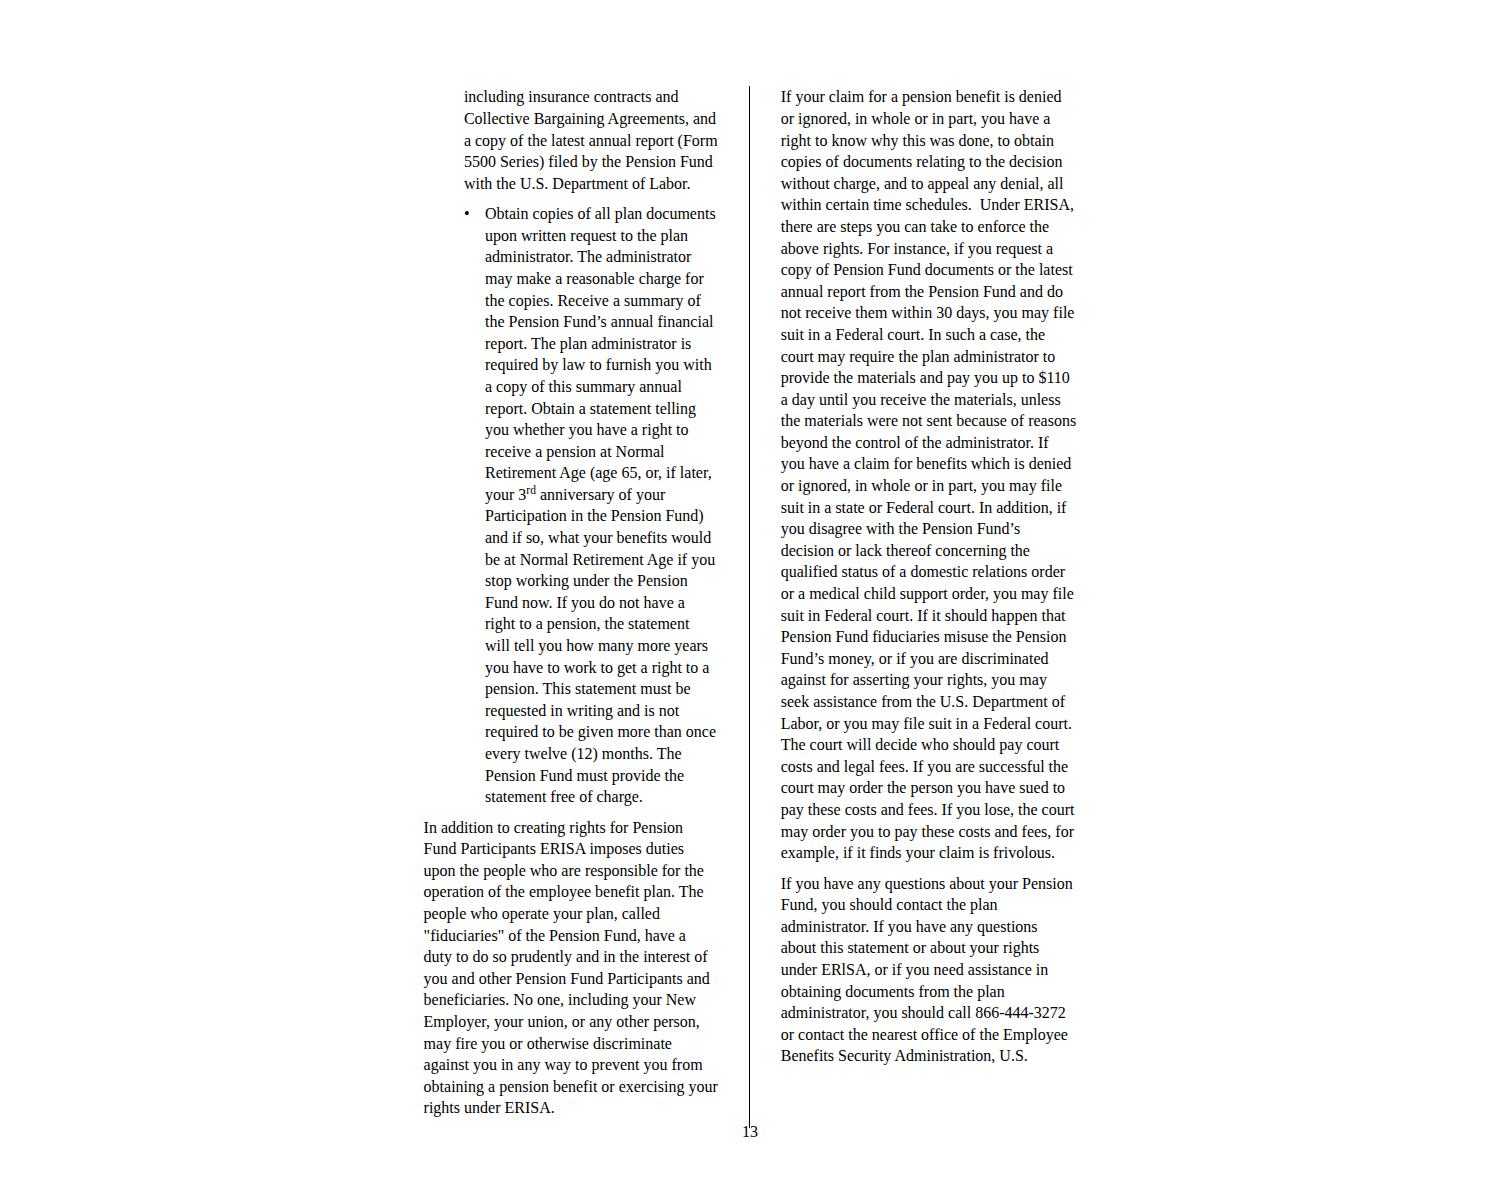including insurance contracts and Collective Bargaining Agreements, and a copy of the latest annual report (Form 5500 Series) filed by the Pension Fund with the U.S. Department of Labor.
Obtain copies of all plan documents upon written request to the plan administrator. The administrator may make a reasonable charge for the copies. Receive a summary of the Pension Fund’s annual financial report. The plan administrator is required by law to furnish you with a copy of this summary annual report. Obtain a statement telling you whether you have a right to receive a pension at Normal Retirement Age (age 65, or, if later, your 3rd anniversary of your Participation in the Pension Fund) and if so, what your benefits would be at Normal Retirement Age if you stop working under the Pension Fund now. If you do not have a right to a pension, the statement will tell you how many more years you have to work to get a right to a pension. This statement must be requested in writing and is not required to be given more than once every twelve (12) months. The Pension Fund must provide the statement free of charge.
In addition to creating rights for Pension Fund Participants ERISA imposes duties upon the people who are responsible for the operation of the employee benefit plan. The people who operate your plan, called "fiduciaries" of the Pension Fund, have a duty to do so prudently and in the interest of you and other Pension Fund Participants and beneficiaries. No one, including your New Employer, your union, or any other person, may fire you or otherwise discriminate against you in any way to prevent you from obtaining a pension benefit or exercising your rights under ERISA.
If your claim for a pension benefit is denied or ignored, in whole or in part, you have a right to know why this was done, to obtain copies of documents relating to the decision without charge, and to appeal any denial, all within certain time schedules. Under ERISA, there are steps you can take to enforce the above rights. For instance, if you request a copy of Pension Fund documents or the latest annual report from the Pension Fund and do not receive them within 30 days, you may file suit in a Federal court. In such a case, the court may require the plan administrator to provide the materials and pay you up to $110 a day until you receive the materials, unless the materials were not sent because of reasons beyond the control of the administrator. If you have a claim for benefits which is denied or ignored, in whole or in part, you may file suit in a state or Federal court. In addition, if you disagree with the Pension Fund’s decision or lack thereof concerning the qualified status of a domestic relations order or a medical child support order, you may file suit in Federal court. If it should happen that Pension Fund fiduciaries misuse the Pension Fund’s money, or if you are discriminated against for asserting your rights, you may seek assistance from the U.S. Department of Labor, or you may file suit in a Federal court. The court will decide who should pay court costs and legal fees. If you are successful the court may order the person you have sued to pay these costs and fees. If you lose, the court may order you to pay these costs and fees, for example, if it finds your claim is frivolous.
If you have any questions about your Pension Fund, you should contact the plan administrator. If you have any questions about this statement or about your rights under ERlSA, or if you need assistance in obtaining documents from the plan administrator, you should call 866-444-3272 or contact the nearest office of the Employee Benefits Security Administration, U.S.
13